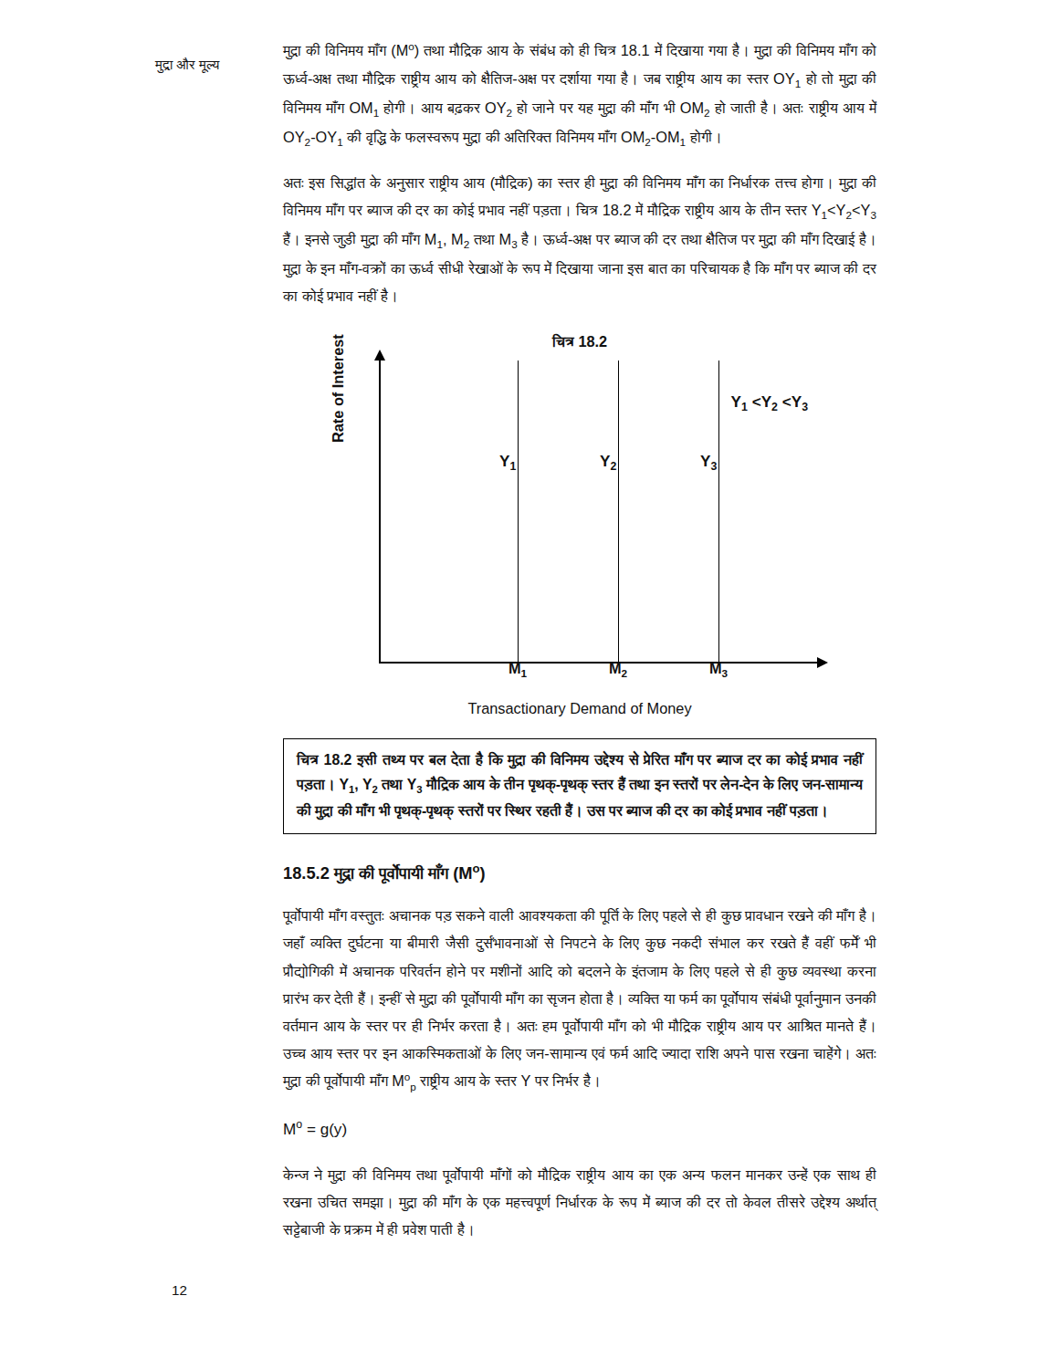मुद्रा और मूल्य
मुद्रा की विनिमय माँग (Mo) तथा मौद्रिक आय के संबंध को ही चित्र 18.1 में दिखाया गया है। मुद्रा की विनिमय माँग को ऊर्ध्व-अक्ष तथा मौद्रिक राष्ट्रीय आय को क्षैतिज-अक्ष पर दर्शाया गया है। जब राष्ट्रीय आय का स्तर OY1 हो तो मुद्रा की विनिमय माँग OM1 होगी। आय बढ़कर OY2 हो जाने पर यह मुद्रा की माँग भी OM2 हो जाती है। अतः राष्ट्रीय आय में OY2-OY1 की वृद्धि के फलस्वरूप मुद्रा की अतिरिक्त विनिमय माँग OM2-OM1 होगी।
अतः इस सिद्धांत के अनुसार राष्ट्रीय आय (मौद्रिक) का स्तर ही मुद्रा की विनिमय माँग का निर्धारक तत्त्व होगा। मुद्रा की विनिमय माँग पर ब्याज की दर का कोई प्रभाव नहीं पड़ता। चित्र 18.2 में मौद्रिक राष्ट्रीय आय के तीन स्तर Y1<Y2<Y3 हैं। इनसे जुड़ी मुद्रा की माँग M1, M2 तथा M3 है। ऊर्ध्व-अक्ष पर ब्याज की दर तथा क्षैतिज पर मुद्रा की माँग दिखाई है। मुद्रा के इन माँग-वक्रों का ऊर्ध्व सीधी रेखाओं के रूप में दिखाया जाना इस बात का परिचायक है कि माँग पर ब्याज की दर का कोई प्रभाव नहीं है।
चित्र 18.2
Rate of Interest
Y1 <Y2 <Y3
Y1
Y2
Y3
M1
M2
M3
Transactionary Demand of Money
चित्र 18.2 इसी तथ्य पर बल देता है कि मुद्रा की विनिमय उद्देश्य से प्रेरित माँग पर ब्याज दर का कोई प्रभाव नहीं पड़ता। Y1, Y2 तथा Y3 मौद्रिक आय के तीन पृथक्-पृथक् स्तर हैं तथा इन स्तरों पर लेन-देन के लिए जन-सामान्य की मुद्रा की माँग भी पृथक्-पृथक् स्तरों पर स्थिर रहती हैं। उस पर ब्याज की दर का कोई प्रभाव नहीं पड़ता।
18.5.2 मुद्रा की पूर्वोपायी माँग (Mo)
पूर्वोपायी माँग वस्तुतः अचानक पड़ सकने वाली आवश्यकता की पूर्ति के लिए पहले से ही कुछ प्रावधान रखने की माँग है। जहाँ व्यक्ति दुर्घटना या बीमारी जैसी दुर्संभावनाओं से निपटने के लिए कुछ नकदी संभाल कर रखते हैं वहीं फर्में भी प्रौद्योगिकी में अचानक परिवर्तन होने पर मशीनों आदि को बदलने के इंतजाम के लिए पहले से ही कुछ व्यवस्था करना प्रारंभ कर देती हैं। इन्हीं से मुद्रा की पूर्वोपायी माँग का सृजन होता है। व्यक्ति या फर्म का पूर्वोपाय संबंधी पूर्वानुमान उनकी वर्तमान आय के स्तर पर ही निर्भर करता है। अतः हम पूर्वोपायी माँग को भी मौद्रिक राष्ट्रीय आय पर आश्रित मानते हैं। उच्च आय स्तर पर इन आकस्मिकताओं के लिए जन-सामान्य एवं फर्म आदि ज्यादा राशि अपने पास रखना चाहेंगे। अतः मुद्रा की पूर्वोपायी माँग Mop राष्ट्रीय आय के स्तर Y पर निर्भर है।
Mo = g(y)
केन्ज ने मुद्रा की विनिमय तथा पूर्वोपायी माँगों को मौद्रिक राष्ट्रीय आय का एक अन्य फलन मानकर उन्हें एक साथ ही रखना उचित समझा। मुद्रा की माँग के एक महत्त्वपूर्ण निर्धारक के रूप में ब्याज की दर तो केवल तीसरे उद्देश्य अर्थात् सट्टेबाजी के प्रक्रम में ही प्रवेश पाती है।
12